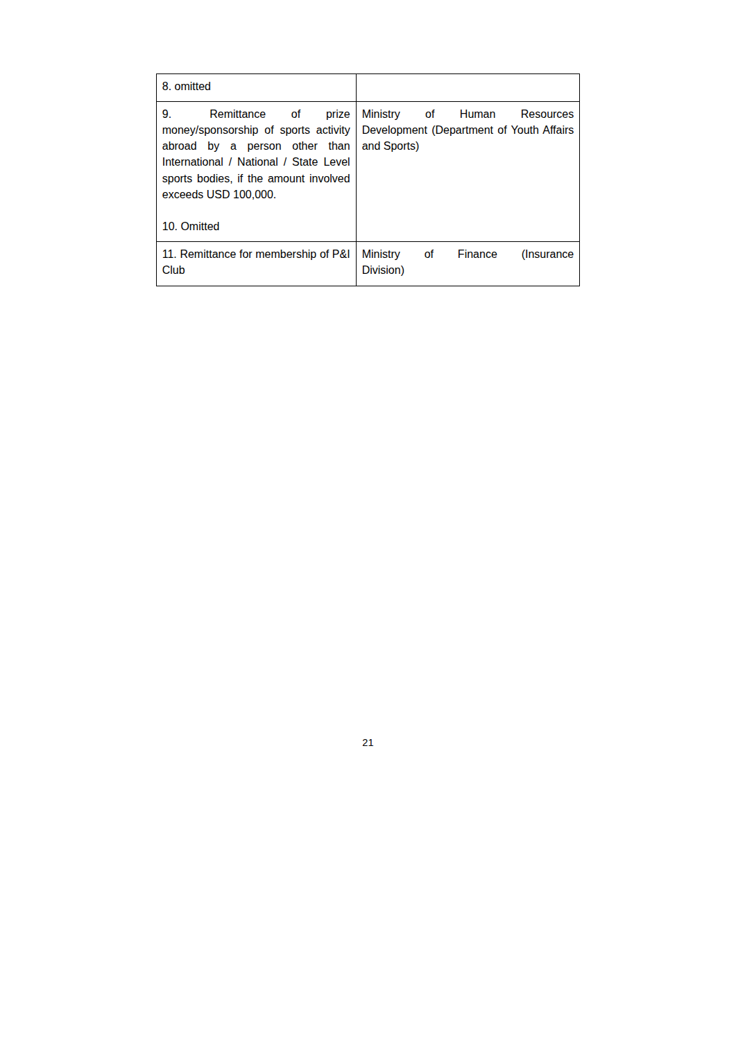| 8. omitted | |
| 9. Remittance of prize money/sponsorship of sports activity abroad by a person other than International / National / State Level sports bodies, if the amount involved exceeds USD 100,000. 10. Omitted | Ministry of Human Resources Development (Department of Youth Affairs and Sports) |
| 11. Remittance for membership of P&I Club | Ministry of Finance (Insurance Division) |
21